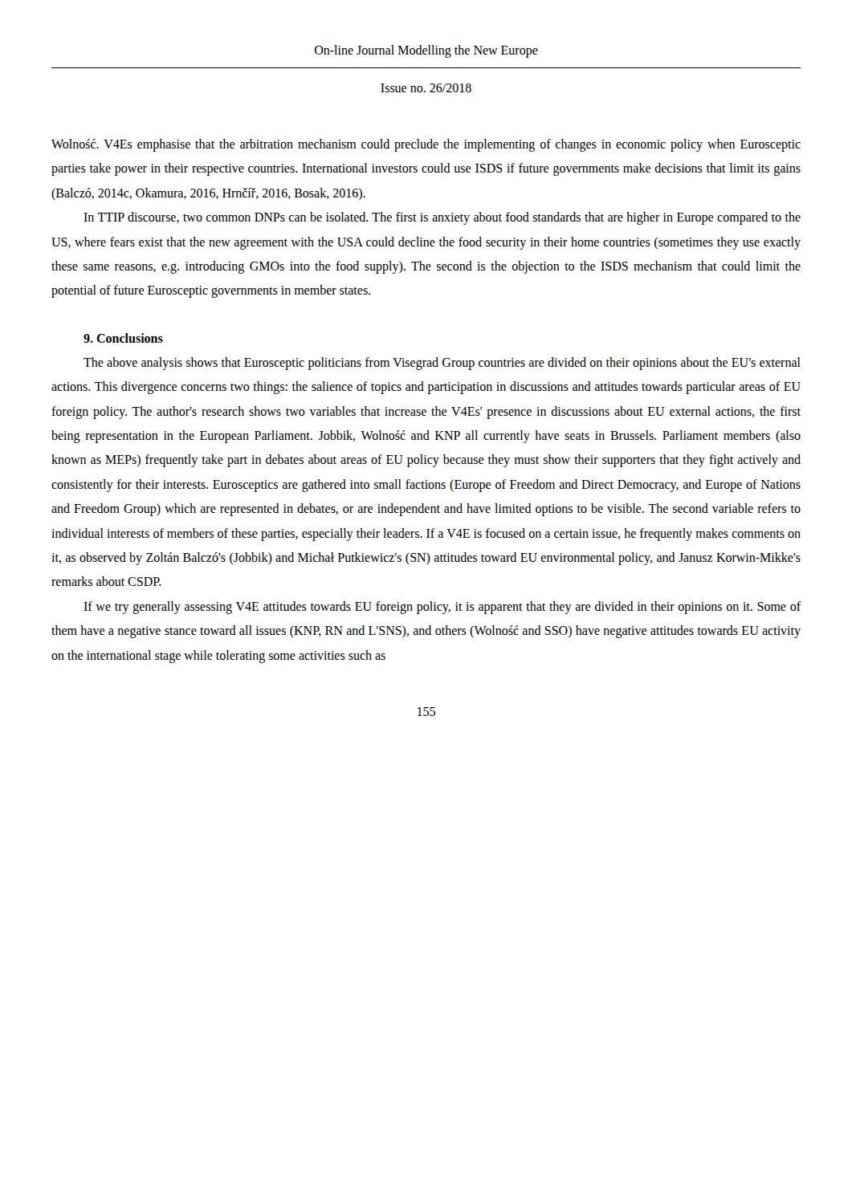On-line Journal Modelling the New Europe
Issue no. 26/2018
Wolność. V4Es emphasise that the arbitration mechanism could preclude the implementing of changes in economic policy when Eurosceptic parties take power in their respective countries. International investors could use ISDS if future governments make decisions that limit its gains (Balczó, 2014c, Okamura, 2016, Hrnčíř, 2016, Bosak, 2016).
In TTIP discourse, two common DNPs can be isolated. The first is anxiety about food standards that are higher in Europe compared to the US, where fears exist that the new agreement with the USA could decline the food security in their home countries (sometimes they use exactly these same reasons, e.g. introducing GMOs into the food supply). The second is the objection to the ISDS mechanism that could limit the potential of future Eurosceptic governments in member states.
9. Conclusions
The above analysis shows that Eurosceptic politicians from Visegrad Group countries are divided on their opinions about the EU's external actions. This divergence concerns two things: the salience of topics and participation in discussions and attitudes towards particular areas of EU foreign policy. The author's research shows two variables that increase the V4Es' presence in discussions about EU external actions, the first being representation in the European Parliament. Jobbik, Wolność and KNP all currently have seats in Brussels. Parliament members (also known as MEPs) frequently take part in debates about areas of EU policy because they must show their supporters that they fight actively and consistently for their interests. Eurosceptics are gathered into small factions (Europe of Freedom and Direct Democracy, and Europe of Nations and Freedom Group) which are represented in debates, or are independent and have limited options to be visible. The second variable refers to individual interests of members of these parties, especially their leaders. If a V4E is focused on a certain issue, he frequently makes comments on it, as observed by Zoltán Balczó's (Jobbik) and Michał Putkiewicz's (SN) attitudes toward EU environmental policy, and Janusz Korwin-Mikke's remarks about CSDP.
If we try generally assessing V4E attitudes towards EU foreign policy, it is apparent that they are divided in their opinions on it. Some of them have a negative stance toward all issues (KNP, RN and L'SNS), and others (Wolność and SSO) have negative attitudes towards EU activity on the international stage while tolerating some activities such as
155